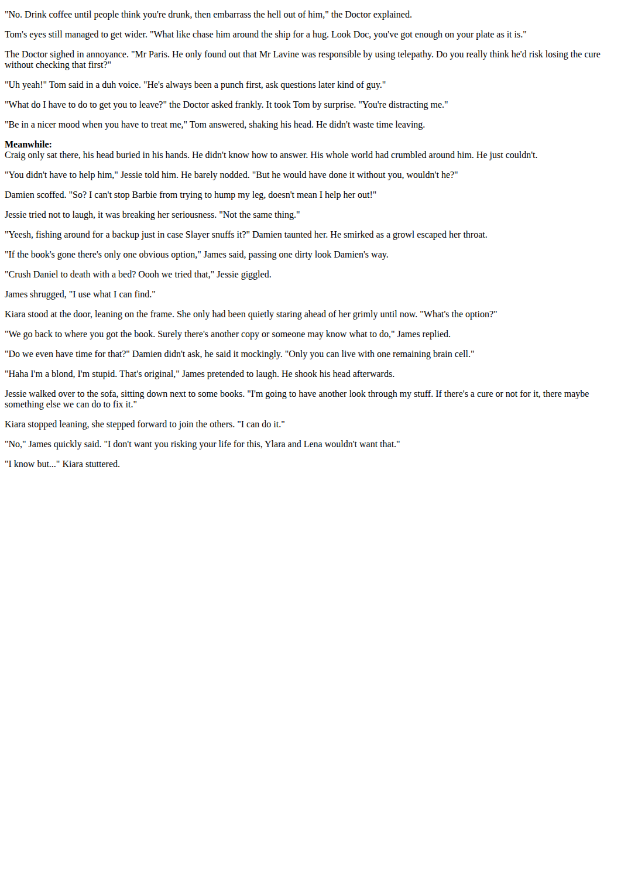"No. Drink coffee until people think you're drunk, then embarrass the hell out of him," the Doctor explained.
Tom's eyes still managed to get wider. "What like chase him around the ship for a hug. Look Doc, you've got enough on your plate as it is."
The Doctor sighed in annoyance. "Mr Paris. He only found out that Mr Lavine was responsible by using telepathy. Do you really think he'd risk losing the cure without checking that first?"
"Uh yeah!" Tom said in a duh voice. "He's always been a punch first, ask questions later kind of guy."
"What do I have to do to get you to leave?" the Doctor asked frankly. It took Tom by surprise. "You're distracting me."
"Be in a nicer mood when you have to treat me," Tom answered, shaking his head. He didn't waste time leaving.
Meanwhile:
Craig only sat there, his head buried in his hands. He didn't know how to answer. His whole world had crumbled around him. He just couldn't.
"You didn't have to help him," Jessie told him. He barely nodded. "But he would have done it without you, wouldn't he?"
Damien scoffed. "So? I can't stop Barbie from trying to hump my leg, doesn't mean I help her out!"
Jessie tried not to laugh, it was breaking her seriousness. "Not the same thing."
"Yeesh, fishing around for a backup just in case Slayer snuffs it?" Damien taunted her. He smirked as a growl escaped her throat.
"If the book's gone there's only one obvious option," James said, passing one dirty look Damien's way.
"Crush Daniel to death with a bed? Oooh we tried that," Jessie giggled.
James shrugged, "I use what I can find."
Kiara stood at the door, leaning on the frame. She only had been quietly staring ahead of her grimly until now. "What's the option?"
"We go back to where you got the book. Surely there's another copy or someone may know what to do," James replied.
"Do we even have time for that?" Damien didn't ask, he said it mockingly. "Only you can live with one remaining brain cell."
"Haha I'm a blond, I'm stupid. That's original," James pretended to laugh. He shook his head afterwards.
Jessie walked over to the sofa, sitting down next to some books. "I'm going to have another look through my stuff. If there's a cure or not for it, there maybe something else we can do to fix it."
Kiara stopped leaning, she stepped forward to join the others. "I can do it."
"No," James quickly said. "I don't want you risking your life for this, Ylara and Lena wouldn't want that."
"I know but..." Kiara stuttered.